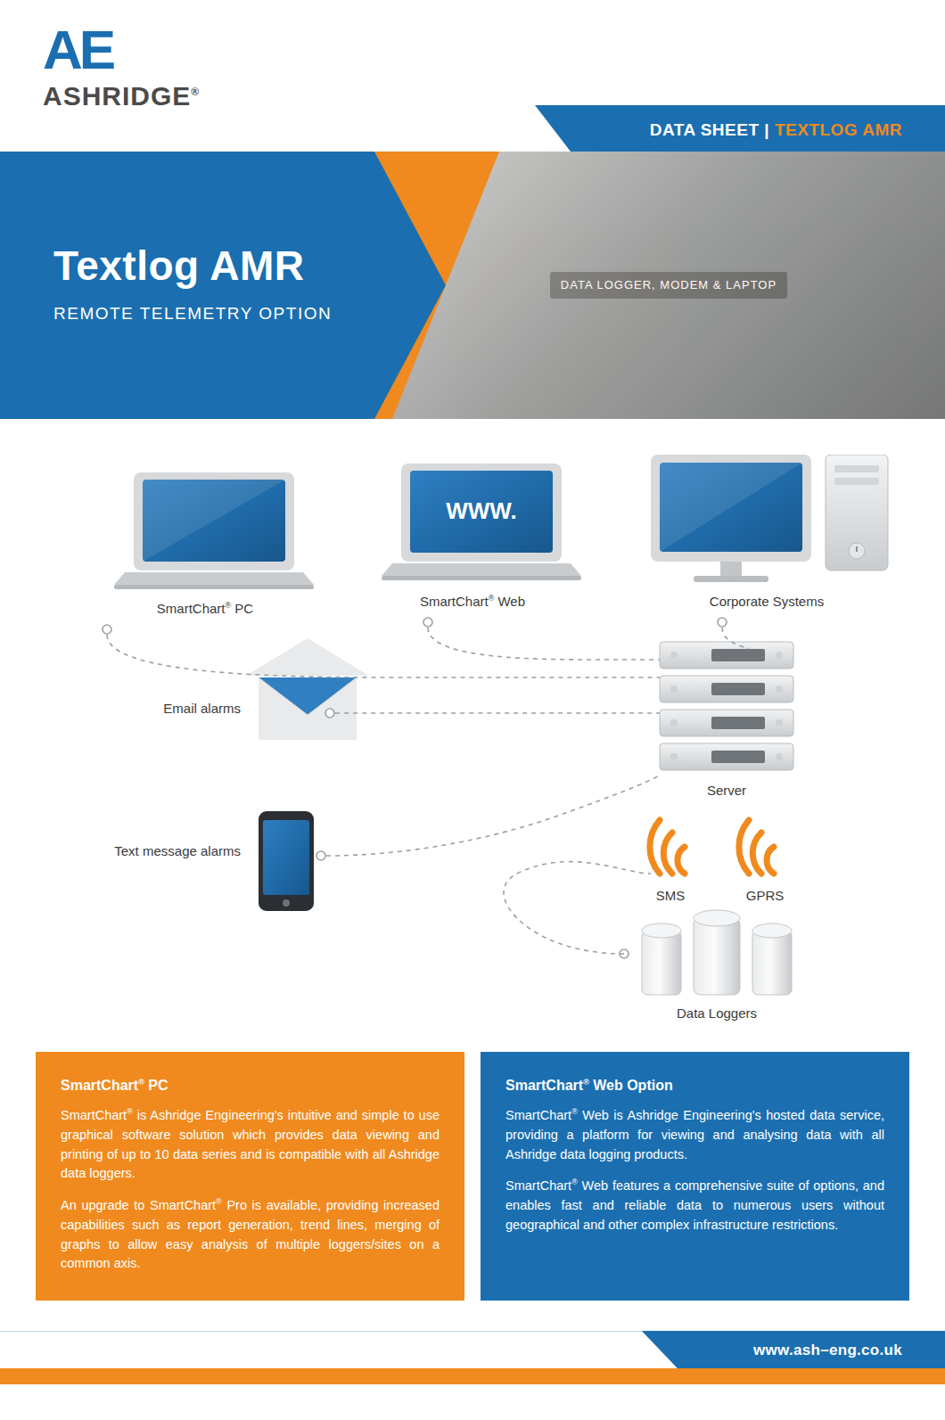AE
ASHRIDGE®
DATA SHEET | TEXTLOG AMR
Data logger, modem & laptop
Textlog AMR
Remote Telemetry Option
Textlog AMR data flow diagram Data loggers transmit via SMS and GPRS to a server, which feeds SmartChart PC, SmartChart Web, corporate systems, email alarms and text message alarms. SmartChart® PC WWW. SmartChart® Web Corporate Systems Email alarms Text message alarms Server SMS GPRS Data Loggers
SmartChart® PC
SmartChart® is Ashridge Engineering's intuitive and simple to use graphical software solution which provides data viewing and printing of up to 10 data series and is compatible with all Ashridge data loggers.
An upgrade to SmartChart® Pro is available, providing increased capabilities such as report generation, trend lines, merging of graphs to allow easy analysis of multiple loggers/sites on a common axis.
SmartChart® Web Option
SmartChart® Web is Ashridge Engineering's hosted data service, providing a platform for viewing and analysing data with all Ashridge data logging products.
SmartChart® Web features a comprehensive suite of options, and enables fast and reliable data to numerous users without geographical and other complex infrastructure restrictions.
www.ash–eng.co.uk